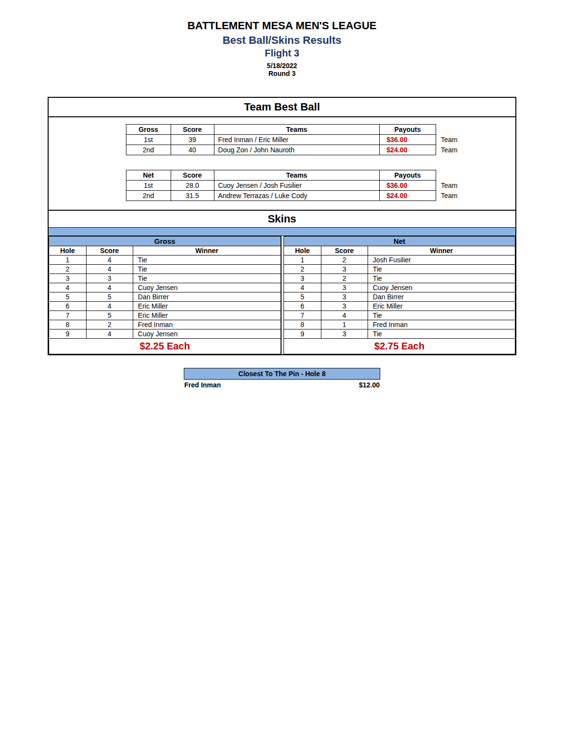BATTLEMENT MESA MEN'S LEAGUE
Best Ball/Skins Results
Flight 3
5/18/2022
Round 3
Team Best Ball
| | Gross | Score | Teams | Payouts | |
| | 1st | 39 | Fred Inman / Eric Miller | $ 36.00 | Team |
| | 2nd | 40 | Doug Zon / John Nauroth | $ 24.00 | Team |
| | Net | Score | Teams | Payouts | |
| | 1st | 28.0 | Cuoy Jensen / Josh Fusilier | $ 36.00 | Team |
| | 2nd | 31.5 | Andrew Terrazas / Luke Cody | $ 24.00 | Team |
Skins
| Gross | | Net |
| Hole | Score | Winner | | Hole | Score | Winner |
| 1 | 4 | Tie | | 1 | 2 | Josh Fusilier |
| 2 | 4 | Tie | | 2 | 3 | Tie |
| 3 | 3 | Tie | | 3 | 2 | Tie |
| 4 | 4 | Cuoy Jensen | | 4 | 3 | Cuoy Jensen |
| 5 | 5 | Dan Birrer | | 5 | 3 | Dan Birrer |
| 6 | 4 | Eric Miller | | 6 | 3 | Eric Miller |
| 7 | 5 | Eric Miller | | 7 | 4 | Tie |
| 8 | 2 | Fred Inman | | 8 | 1 | Fred Inman |
| 9 | 4 | Cuoy Jensen | | 9 | 3 | Tie |
| $2.25 Each | | $2.75 Each |
| Closest To The Pin - Hole 8 |
| --- |
| Fred Inman | $12.00 |